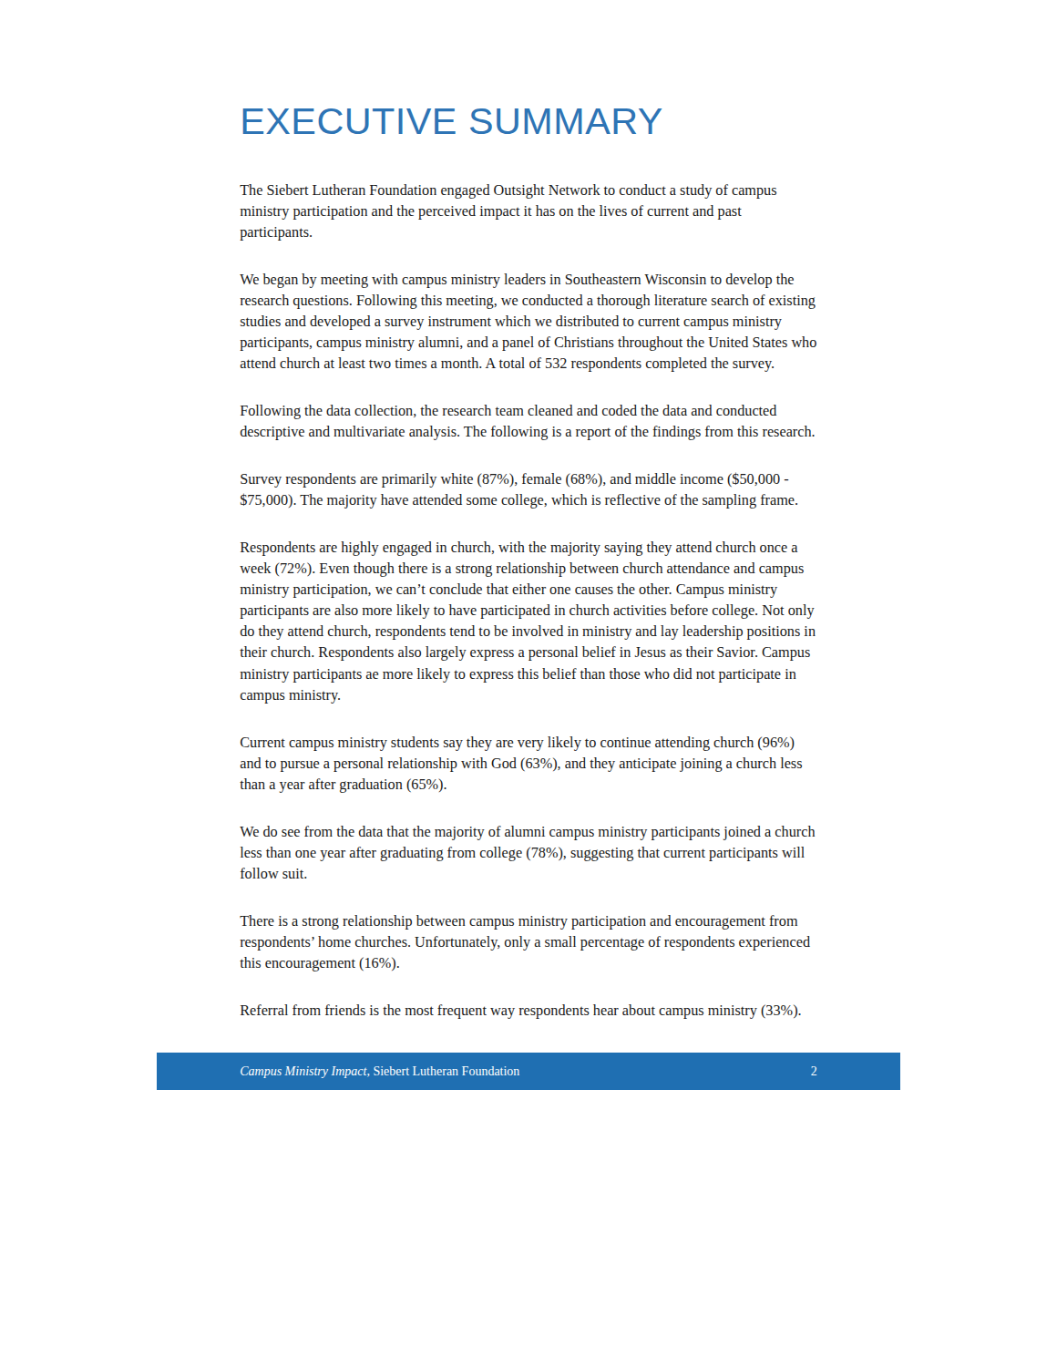Executive Summary
The Siebert Lutheran Foundation engaged Outsight Network to conduct a study of campus ministry participation and the perceived impact it has on the lives of current and past participants.
We began by meeting with campus ministry leaders in Southeastern Wisconsin to develop the research questions. Following this meeting, we conducted a thorough literature search of existing studies and developed a survey instrument which we distributed to current campus ministry participants, campus ministry alumni, and a panel of Christians throughout the United States who attend church at least two times a month. A total of 532 respondents completed the survey.
Following the data collection, the research team cleaned and coded the data and conducted descriptive and multivariate analysis. The following is a report of the findings from this research.
Survey respondents are primarily white (87%), female (68%), and middle income ($50,000 - $75,000). The majority have attended some college, which is reflective of the sampling frame.
Respondents are highly engaged in church, with the majority saying they attend church once a week (72%). Even though there is a strong relationship between church attendance and campus ministry participation, we can’t conclude that either one causes the other. Campus ministry participants are also more likely to have participated in church activities before college. Not only do they attend church, respondents tend to be involved in ministry and lay leadership positions in their church. Respondents also largely express a personal belief in Jesus as their Savior. Campus ministry participants ae more likely to express this belief than those who did not participate in campus ministry.
Current campus ministry students say they are very likely to continue attending church (96%) and to pursue a personal relationship with God (63%), and they anticipate joining a church less than a year after graduation (65%).
We do see from the data that the majority of alumni campus ministry participants joined a church less than one year after graduating from college (78%), suggesting that current participants will follow suit.
There is a strong relationship between campus ministry participation and encouragement from respondents’ home churches. Unfortunately, only a small percentage of respondents experienced this encouragement (16%).
Referral from friends is the most frequent way respondents hear about campus ministry (33%).
Campus Ministry Impact, Siebert Lutheran Foundation 2